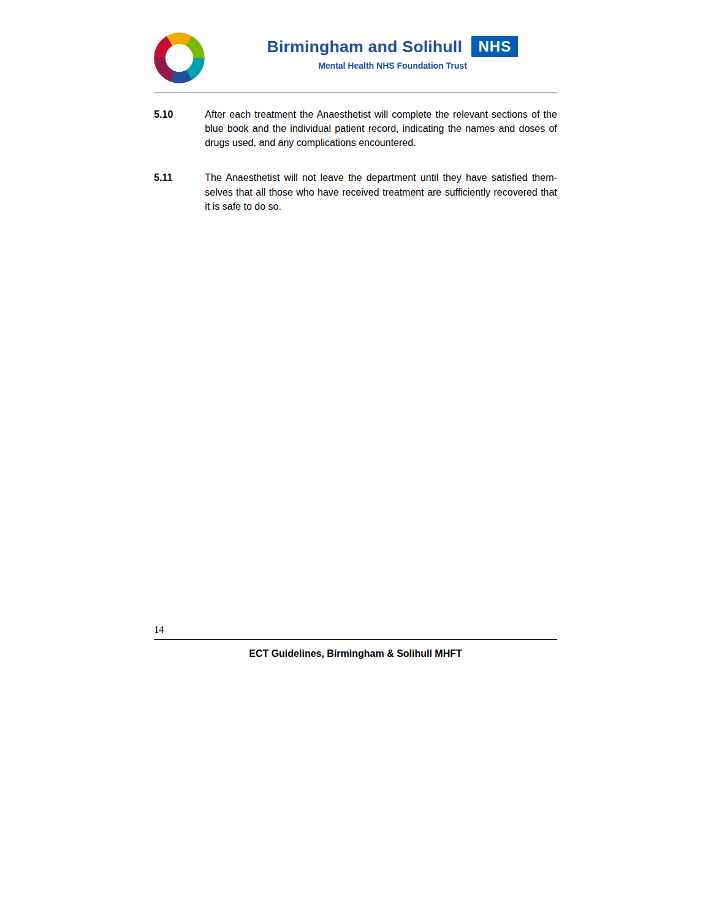Birmingham and Solihull NHS
Mental Health NHS Foundation Trust
5.10
After each treatment the Anaesthetist will complete the relevant sections of the blue book and the individual patient record, indicating the names and doses of drugs used, and any complications encountered.
5.11
The Anaesthetist will not leave the department until they have satisfied themselves that all those who have received treatment are sufficiently recovered that it is safe to do so.
14
ECT Guidelines, Birmingham & Solihull MHFT